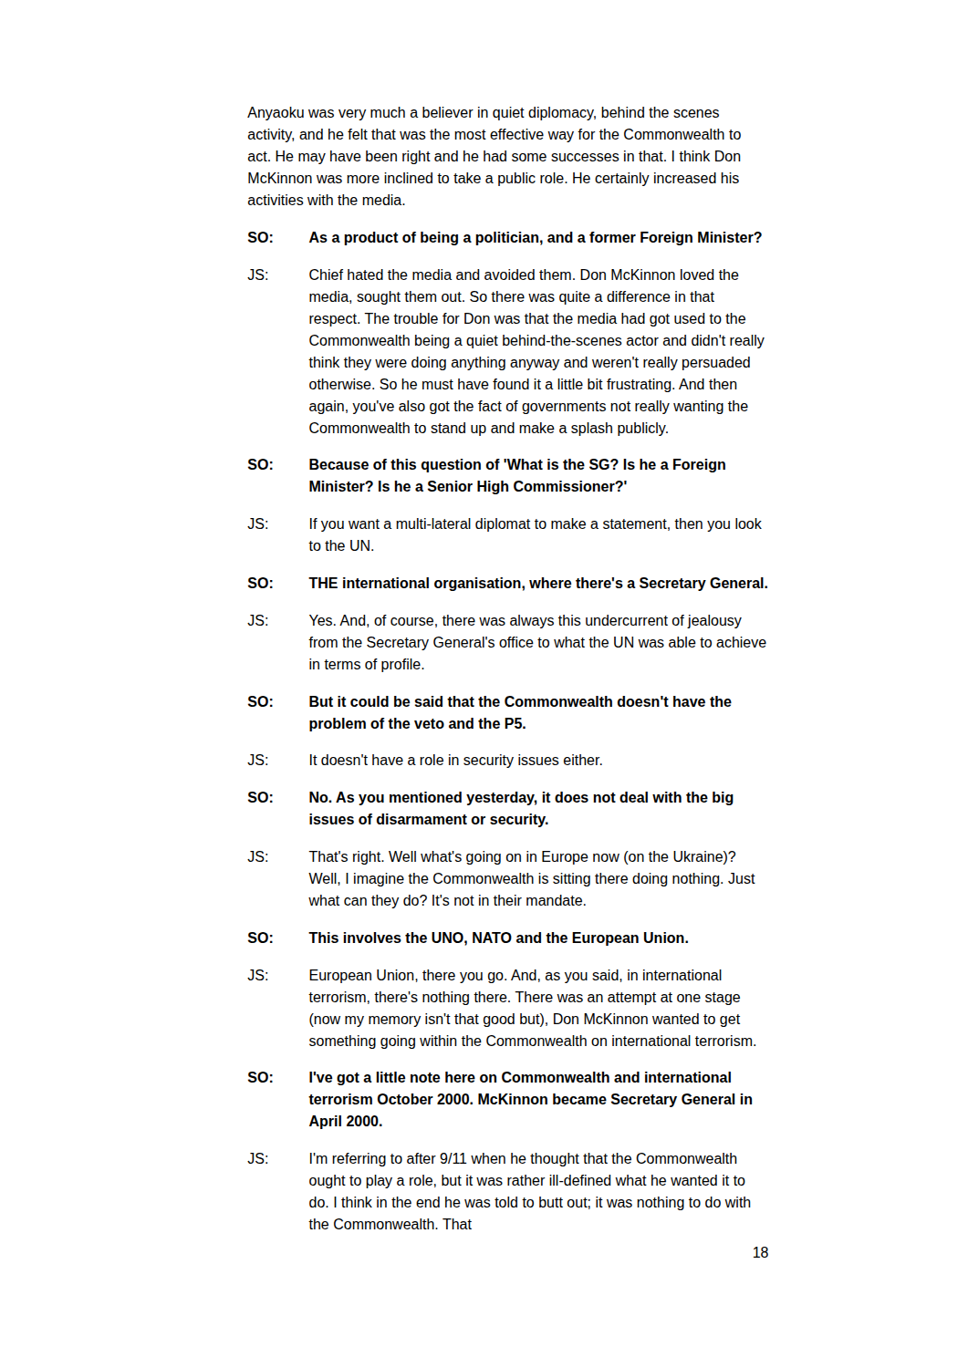Anyaoku was very much a believer in quiet diplomacy, behind the scenes activity, and he felt that was the most effective way for the Commonwealth to act. He may have been right and he had some successes in that. I think Don McKinnon was more inclined to take a public role. He certainly increased his activities with the media.
SO:
As a product of being a politician, and a former Foreign Minister?
JS:
Chief hated the media and avoided them. Don McKinnon loved the media, sought them out. So there was quite a difference in that respect. The trouble for Don was that the media had got used to the Commonwealth being a quiet behind-the-scenes actor and didn't really think they were doing anything anyway and weren't really persuaded otherwise. So he must have found it a little bit frustrating. And then again, you've also got the fact of governments not really wanting the Commonwealth to stand up and make a splash publicly.
SO:
Because of this question of 'What is the SG? Is he a Foreign Minister? Is he a Senior High Commissioner?'
JS:
If you want a multi-lateral diplomat to make a statement, then you look to the UN.
SO:
THE international organisation, where there's a Secretary General.
JS:
Yes. And, of course, there was always this undercurrent of jealousy from the Secretary General's office to what the UN was able to achieve in terms of profile.
SO:
But it could be said that the Commonwealth doesn't have the problem of the veto and the P5.
JS:
It doesn't have a role in security issues either.
SO:
No. As you mentioned yesterday, it does not deal with the big issues of disarmament or security.
JS:
That's right. Well what's going on in Europe now (on the Ukraine)? Well, I imagine the Commonwealth is sitting there doing nothing. Just what can they do? It's not in their mandate.
SO:
This involves the UNO, NATO and the European Union.
JS:
European Union, there you go. And, as you said, in international terrorism, there's nothing there. There was an attempt at one stage (now my memory isn't that good but), Don McKinnon wanted to get something going within the Commonwealth on international terrorism.
SO:
I've got a little note here on Commonwealth and international terrorism October 2000. McKinnon became Secretary General in April 2000.
JS:
I'm referring to after 9/11 when he thought that the Commonwealth ought to play a role, but it was rather ill-defined what he wanted it to do. I think in the end he was told to butt out; it was nothing to do with the Commonwealth. That
18